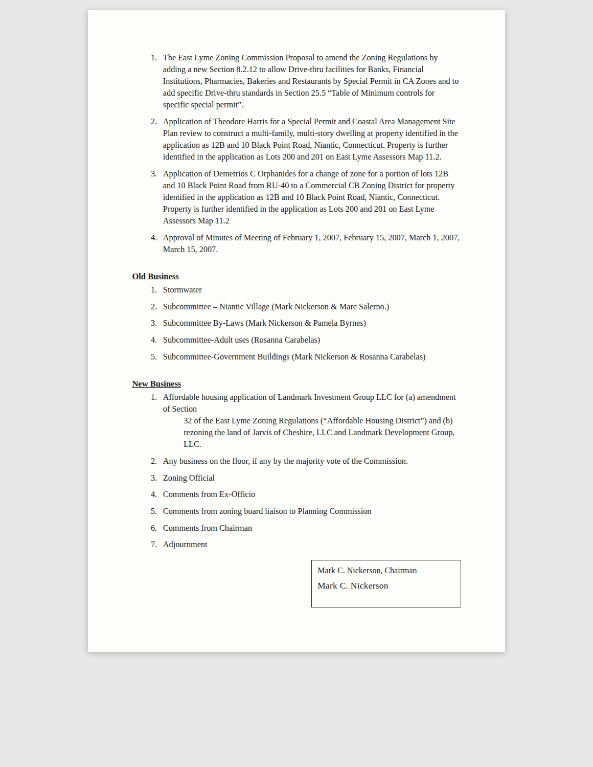The East Lyme Zoning Commission Proposal to amend the Zoning Regulations by adding a new Section 8.2.12 to allow Drive-thru facilities for Banks, Financial Institutions, Pharmacies, Bakeries and Restaurants by Special Permit in CA Zones and to add specific Drive-thru standards in Section 25.5 “Table of Minimum controls for specific special permit”.
Application of Theodore Harris for a Special Permit and Coastal Area Management Site Plan review to construct a multi-family, multi-story dwelling at property identified in the application as 12B and 10 Black Point Road, Niantic, Connecticut. Property is further identified in the application as Lots 200 and 201 on East Lyme Assessors Map 11.2.
Application of Demetrios C Orphanides for a change of zone for a portion of lots 12B and 10 Black Point Road from RU-40 to a Commercial CB Zoning District for property identified in the application as 12B and 10 Black Point Road, Niantic, Connecticut. Property is further identified in the application as Lots 200 and 201 on East Lyme Assessors Map 11.2
Approval of Minutes of Meeting of February 1, 2007, February 15, 2007, March 1, 2007, March 15, 2007.
Old Business
Stormwater
Subcommittee – Niantic Village (Mark Nickerson & Marc Salerno.)
Subcommittee By-Laws (Mark Nickerson & Pamela Byrnes)
Subcommittee-Adult uses (Rosanna Carabelas)
Subcommittee-Government Buildings (Mark Nickerson & Rosanna Carabelas)
New Business
Affordable housing application of Landmark Investment Group LLC for (a) amendment of Section 32 of the East Lyme Zoning Regulations (“Affordable Housing District”) and (b) rezoning the land of Jarvis of Cheshire, LLC and Landmark Development Group, LLC.
Any business on the floor, if any by the majority vote of the Commission.
Zoning Official
Comments from Ex-Officio
Comments from zoning board liaison to Planning Commission
Comments from Chairman
Adjournment
Mark C. Nickerson, Chairman
Mark C. Nickerson